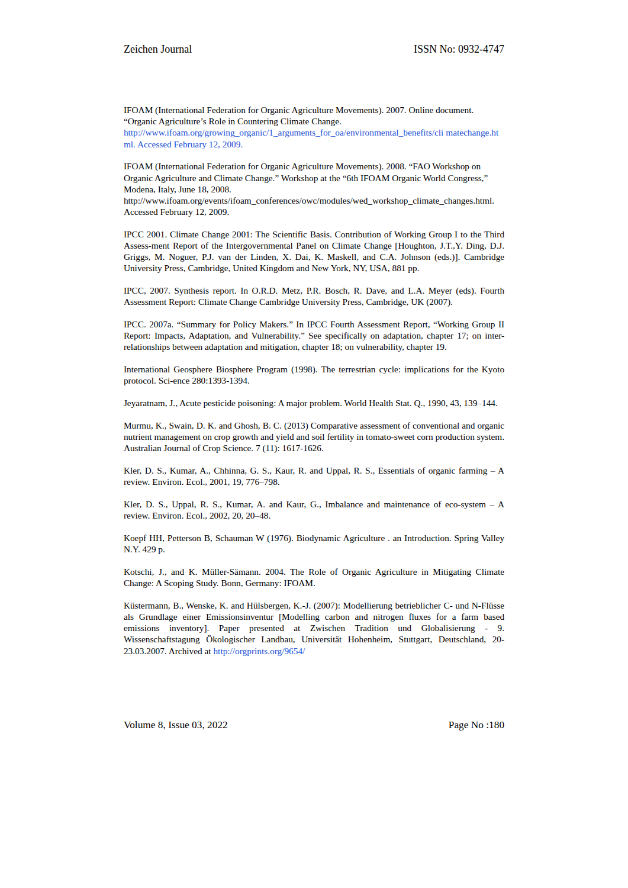Zeichen Journal
ISSN No: 0932-4747
IFOAM (International Federation for Organic Agriculture Movements). 2007. Online document. “Organic Agriculture’s Role in Countering Climate Change.
http://www.ifoam.org/growing_organic/1_arguments_for_oa/environmental_benefits/cli matechange.html. Accessed February 12, 2009.
IFOAM (International Federation for Organic Agriculture Movements). 2008. “FAO Workshop on Organic Agriculture and Climate Change.” Workshop at the “6th IFOAM Organic World Congress,” Modena, Italy, June 18, 2008.
http://www.ifoam.org/events/ifoam_conferences/owc/modules/wed_workshop_climate_changes.html. Accessed February 12, 2009.
IPCC 2001. Climate Change 2001: The Scientific Basis. Contribution of Working Group I to the Third Assess-ment Report of the Intergovernmental Panel on Climate Change [Houghton, J.T.,Y. Ding, D.J. Griggs, M. Noguer, P.J. van der Linden, X. Dai, K. Maskell, and C.A. Johnson (eds.)]. Cambridge University Press, Cambridge, United Kingdom and New York, NY, USA, 881 pp.
IPCC, 2007. Synthesis report. In O.R.D. Metz, P.R. Bosch, R. Dave, and L.A. Meyer (eds). Fourth Assessment Report: Climate Change Cambridge University Press, Cambridge, UK (2007).
IPCC. 2007a. “Summary for Policy Makers.” In IPCC Fourth Assessment Report, “Working Group II Report: Impacts, Adaptation, and Vulnerability.” See specifically on adaptation, chapter 17; on inter-relationships between adaptation and mitigation, chapter 18; on vulnerability, chapter 19.
International Geosphere Biosphere Program (1998). The terrestrian cycle: implications for the Kyoto protocol. Sci-ence 280:1393-1394.
Jeyaratnam, J., Acute pesticide poisoning: A major problem. World Health Stat. Q., 1990, 43, 139–144.
Murmu, K., Swain, D. K. and Ghosh, B. C. (2013) Comparative assessment of conventional and organic nutrient management on crop growth and yield and soil fertility in tomato-sweet corn production system. Australian Journal of Crop Science. 7 (11): 1617-1626.
Kler, D. S., Kumar, A., Chhinna, G. S., Kaur, R. and Uppal, R. S., Essentials of organic farming – A review. Environ. Ecol., 2001, 19, 776–798.
Kler, D. S., Uppal, R. S., Kumar, A. and Kaur, G., Imbalance and maintenance of eco-system – A review. Environ. Ecol., 2002, 20, 20–48.
Koepf HH, Petterson B, Schauman W (1976). Biodynamic Agriculture . an Introduction. Spring Valley N.Y. 429 p.
Kotschi, J., and K. Müller-Sämann. 2004. The Role of Organic Agriculture in Mitigating Climate Change: A Scoping Study. Bonn, Germany: IFOAM.
Küstermann, B., Wenske, K. and Hülsbergen, K.-J. (2007): Modellierung betrieblicher C- und N-Flüsse als Grundlage einer Emissionsinventur [Modelling carbon and nitrogen fluxes for a farm based emissions inventory]. Paper presented at Zwischen Tradition und Globalisierung - 9. Wissenschaftstagung Ökologischer Landbau, Universität Hohenheim, Stuttgart, Deutschland, 20-23.03.2007. Archived at http://orgprints.org/9654/
Volume 8, Issue 03, 2022
Page No :180